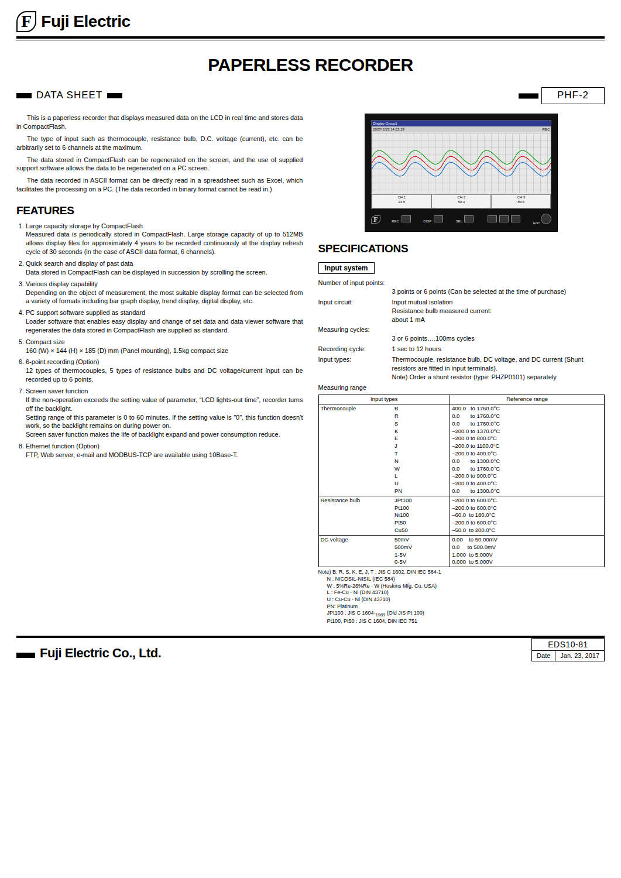F Fuji Electric
PAPERLESS RECORDER
DATA SHEET
PHF-2
This is a paperless recorder that displays measured data on the LCD in real time and stores data in CompactFlash.
The type of input such as thermocouple, resistance bulb, D.C. voltage (current), etc. can be arbitrarily set to 6 channels at the maximum.
The data stored in CompactFlash can be regenerated on the screen, and the use of supplied support software allows the data to be regenerated on a PC screen.
The data recorded in ASCII format can be directly read in a spreadsheet such as Excel, which facilitates the processing on a PC. (The data recorded in binary format cannot be read in.)
FEATURES
Large capacity storage by CompactFlash Measured data is periodically stored in CompactFlash. Large storage capacity of up to 512MB allows display files for approximately 4 years to be recorded continuously at the display refresh cycle of 30 seconds (in the case of ASCII data format, 6 channels).
Quick search and display of past data Data stored in CompactFlash can be displayed in succession by scrolling the screen.
Various display capability Depending on the object of measurement, the most suitable display format can be selected from a variety of formats including bar graph display, trend display, digital display, etc.
PC support software supplied as standard Loader software that enables easy display and change of set data and data viewer software that regenerates the data stored in CompactFlash are supplied as standard.
Compact size 160 (W) × 144 (H) × 185 (D) mm (Panel mounting), 1.5kg compact size
6-point recording (Option) 12 types of thermocouples, 5 types of resistance bulbs and DC voltage/current input can be recorded up to 6 points.
Screen saver function If the non-operation exceeds the setting value of parameter, “LCD lights-out time”, recorder turns off the backlight. Setting range of this parameter is 0 to 60 minutes. If the setting value is "0", this function doesn’t work, so the backlight remains on during power on. Screen saver function makes the life of backlight expand and power consumption reduce.
Ethernet function (Option) FTP, Web server, e-mail and MODBUS-TCP are available using 10Base-T.
Display Group1
2007/ 1/23 14:25:19 REC
CH 1
23.5
CH 2
50.3
CH 3
89.5
F REC DISP SEL ENT
SPECIFICATIONS
Input system
Number of input points: 3 points or 6 points (Can be selected at the time of purchase)
Input circuit:
Input mutual isolation
Resistance bulb measured current:
about 1 mA
Measuring cycles: 3 or 6 points….100ms cycles
Recording cycle:
1 sec to 12 hours
Input types:
Thermocouple, resistance bulb, DC voltage, and DC current (Shunt resistors are fitted in input terminals).
Note) Order a shunt resistor (type: PHZP0101) separately.
Measuring range
| Input types | Reference range |
| --- | --- |
| Thermocouple | B R S K E J T N W L U PN | 400.0 to 1760.0°C 0.0 to 1760.0°C 0.0 to 1760.0°C –200.0 to 1370.0°C –200.0 to 800.0°C –200.0 to 1100.0°C –200.0 to 400.0°C 0.0 to 1300.0°C 0.0 to 1760.0°C –200.0 to 900.0°C –200.0 to 400.0°C 0.0 to 1300.0°C |
| Resistance bulb | JPt100 Pt100 Ni100 Pt50 Cu50 | –200.0 to 600.0°C –200.0 to 600.0°C –60.0 to 180.0°C –200.0 to 600.0°C –50.0 to 200.0°C |
| DC voltage | 50mV 500mV 1-5V 0-5V | 0.00 to 50.00mV 0.0 to 500.0mV 1.000 to 5.000V 0.000 to 5.000V |
Note) B, R, S, K, E, J, T : JIS C 1602, DIN IEC 584-1
N : NICOSIL-NISIL (IEC 584)
W : 5%Re-26%Re · W (Hoskins Mfg. Co. USA)
L : Fe-Cu · Ni (DIN 43710)
U : Cu-Cu · Ni (DIN 43710)
PN: Platinum
JPt100 : JIS C 1604-1989 (Old JIS Pt 100)
Pt100, Pt50 : JIS C 1604, DIN IEC 751
Fuji Electric Co., Ltd.
| EDS10-81 |
| Date | Jan. 23, 2017 |